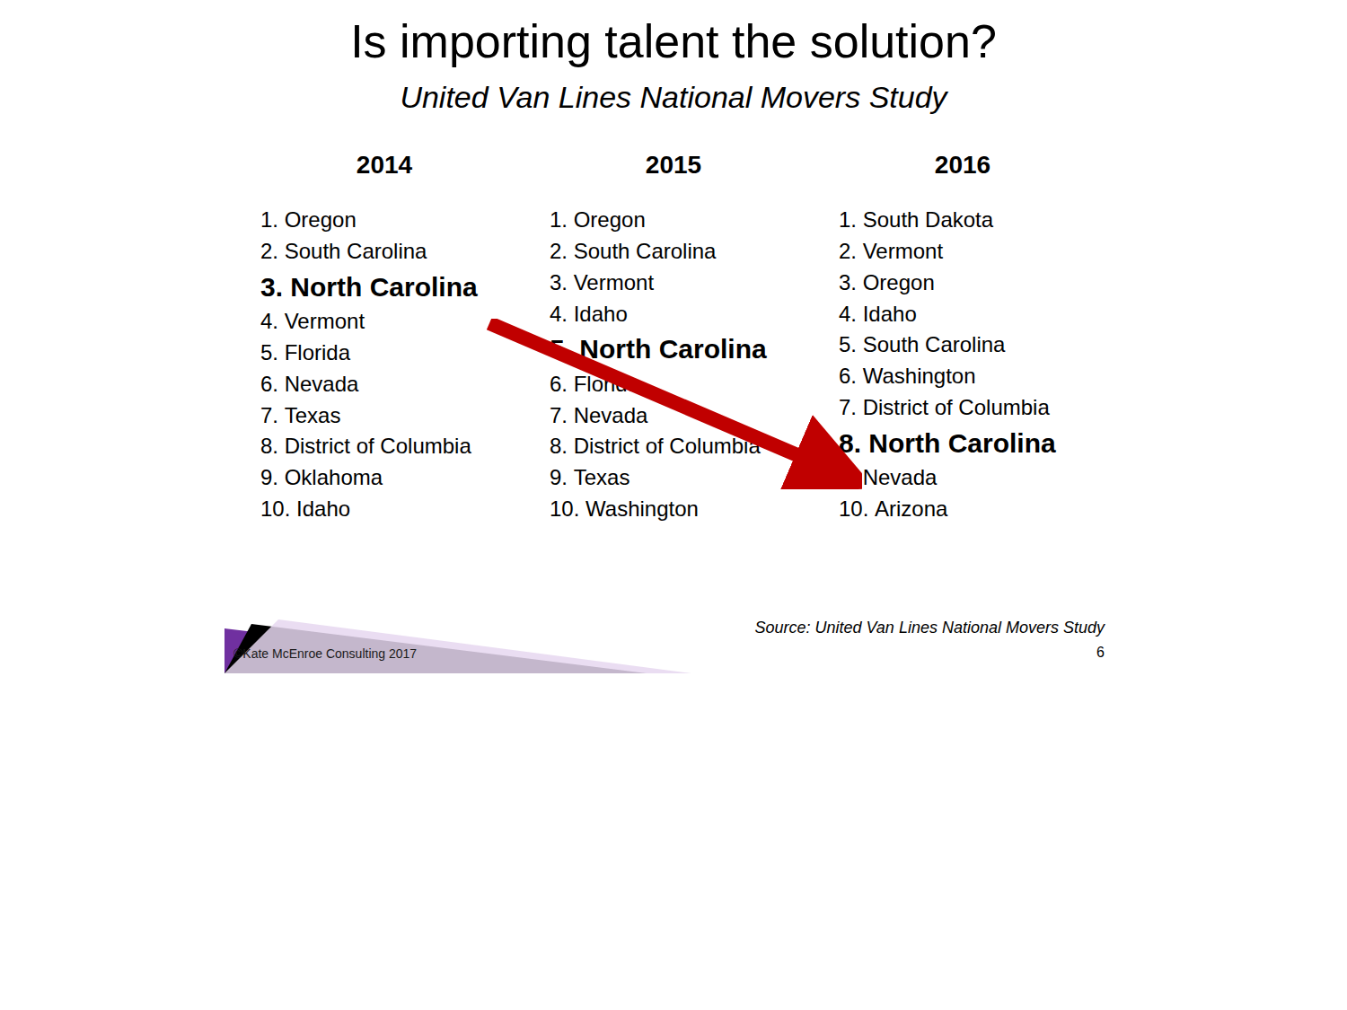Is importing talent the solution?
United Van Lines National Movers Study
2014
Oregon
South Carolina
North Carolina
Vermont
Florida
Nevada
Texas
District of Columbia
Oklahoma
Idaho
2015
Oregon
South Carolina
Vermont
Idaho
North Carolina
Florida
Nevada
District of Columbia
Texas
Washington
2016
South Dakota
Vermont
Oregon
Idaho
South Carolina
Washington
District of Columbia
North Carolina
Nevada
Arizona
©Kate McEnroe Consulting 2017
Source: United Van Lines National Movers Study
6